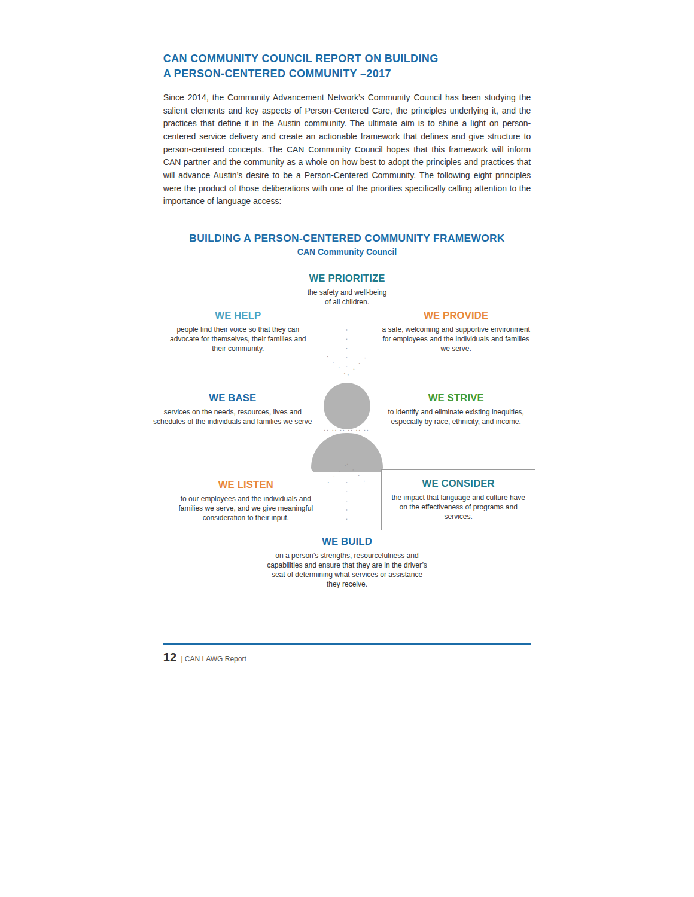CAN Community Council Report on Building
a Person-Centered Community –2017
Since 2014, the Community Advancement Network’s Community Council has been studying the salient elements and key aspects of Person-Centered Care, the principles underlying it, and the practices that define it in the Austin community. The ultimate aim is to shine a light on person-centered service delivery and create an actionable framework that defines and give structure to person-centered concepts. The CAN Community Council hopes that this framework will inform CAN partner and the community as a whole on how best to adopt the principles and practices that will advance Austin’s desire to be a Person-Centered Community. The following eight principles were the product of those deliberations with one of the priorities specifically calling attention to the importance of language access:
Building a Person-Centered Community Framework
CAN Community Council
· · · · ·
· · · · ·
· · · · · ·
· · · · · ·
· · · ·
· · · ·
· · · ·
· · · ·
We Prioritize
the safety and well-being
of all children.
We Help
people find their voice so that they can advocate for themselves, their families and their community.
We Provide
a safe, welcoming and supportive environment for employees and the individuals and families we serve.
We Base
services on the needs, resources, lives and schedules of the individuals and families we serve
We Strive
to identify and eliminate existing inequities, especially by race, ethnicity, and income.
We Listen
to our employees and the individuals and families we serve, and we give meaningful consideration to their input.
We Consider
the impact that language and culture have on the effectiveness of programs and services.
We Build
on a person’s strengths, resourcefulness and capabilities and ensure that they are in the driver’s seat of determining what services or assistance they receive.
12 | CAN LAWG Report